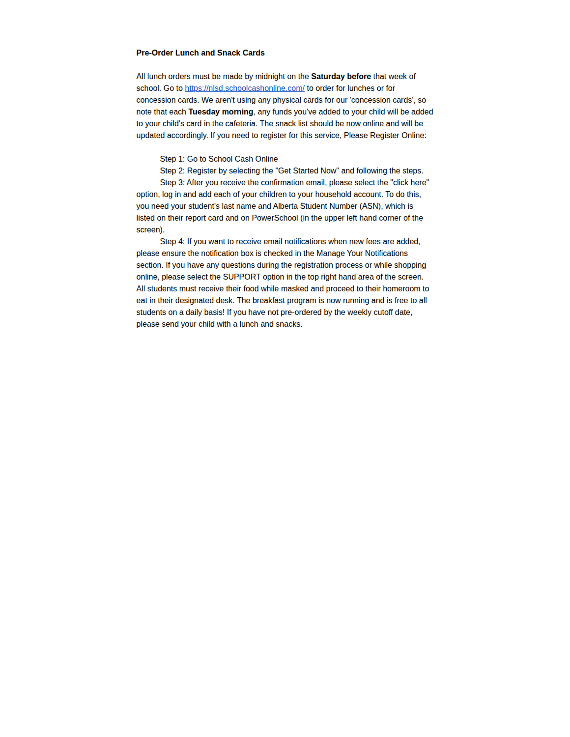Pre-Order Lunch and Snack Cards
All lunch orders must be made by midnight on the Saturday before that week of school. Go to https://nlsd.schoolcashonline.com/ to order for lunches or for concession cards. We aren't using any physical cards for our 'concession cards', so note that each Tuesday morning, any funds you've added to your child will be added to your child's card in the cafeteria. The snack list should be now online and will be updated accordingly. If you need to register for this service, Please Register Online:
Step 1: Go to School Cash Online
Step 2: Register by selecting the "Get Started Now" and following the steps.
Step 3: After you receive the confirmation email, please select the "click here"
option, log in and add each of your children to your household account. To do this, you need your student's last name and Alberta Student Number (ASN), which is listed on their report card and on PowerSchool (in the upper left hand corner of the screen).
Step 4: If you want to receive email notifications when new fees are added,
please ensure the notification box is checked in the Manage Your Notifications section. If you have any questions during the registration process or while shopping online, please select the SUPPORT option in the top right hand area of the screen.
All students must receive their food while masked and proceed to their homeroom to eat in their designated desk. The breakfast program is now running and is free to all students on a daily basis! If you have not pre-ordered by the weekly cutoff date, please send your child with a lunch and snacks.